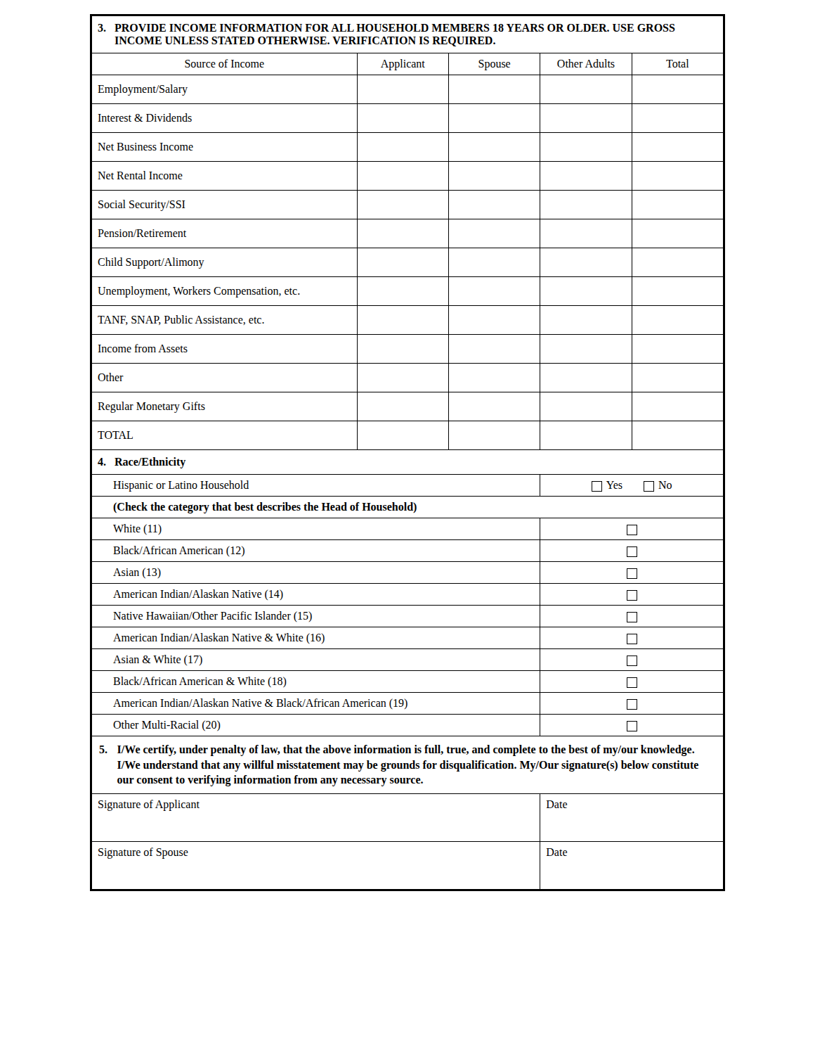| 3. PROVIDE INCOME INFORMATION FOR ALL HOUSEHOLD MEMBERS 18 YEARS OR OLDER. USE GROSS INCOME UNLESS STATED OTHERWISE. VERIFICATION IS REQUIRED. |
| Source of Income | Applicant | Spouse | Other Adults | Total |
| Employment/Salary | | | | |
| Interest & Dividends | | | | |
| Net Business Income | | | | |
| Net Rental Income | | | | |
| Social Security/SSI | | | | |
| Pension/Retirement | | | | |
| Child Support/Alimony | | | | |
| Unemployment, Workers Compensation, etc. | | | | |
| TANF, SNAP, Public Assistance, etc. | | | | |
| Income from Assets | | | | |
| Other | | | | |
| Regular Monetary Gifts | | | | |
| TOTAL | | | | |
| 4. Race/Ethnicity |
| Hispanic or Latino Household | Yes No |
| (Check the category that best describes the Head of Household) |
| White (11) | |
| Black/African American (12) | |
| Asian (13) | |
| American Indian/Alaskan Native (14) | |
| Native Hawaiian/Other Pacific Islander (15) | |
| American Indian/Alaskan Native & White (16) | |
| Asian & White (17) | |
| Black/African American & White (18) | |
| American Indian/Alaskan Native & Black/African American (19) | |
| Other Multi-Racial (20) | |
| 5. I/We certify, under penalty of law, that the above information is full, true, and complete to the best of my/our knowledge. I/We understand that any willful misstatement may be grounds for disqualification. My/Our signature(s) below constitute our consent to verifying information from any necessary source. |
| Signature of Applicant | Date |
| Signature of Spouse | Date |